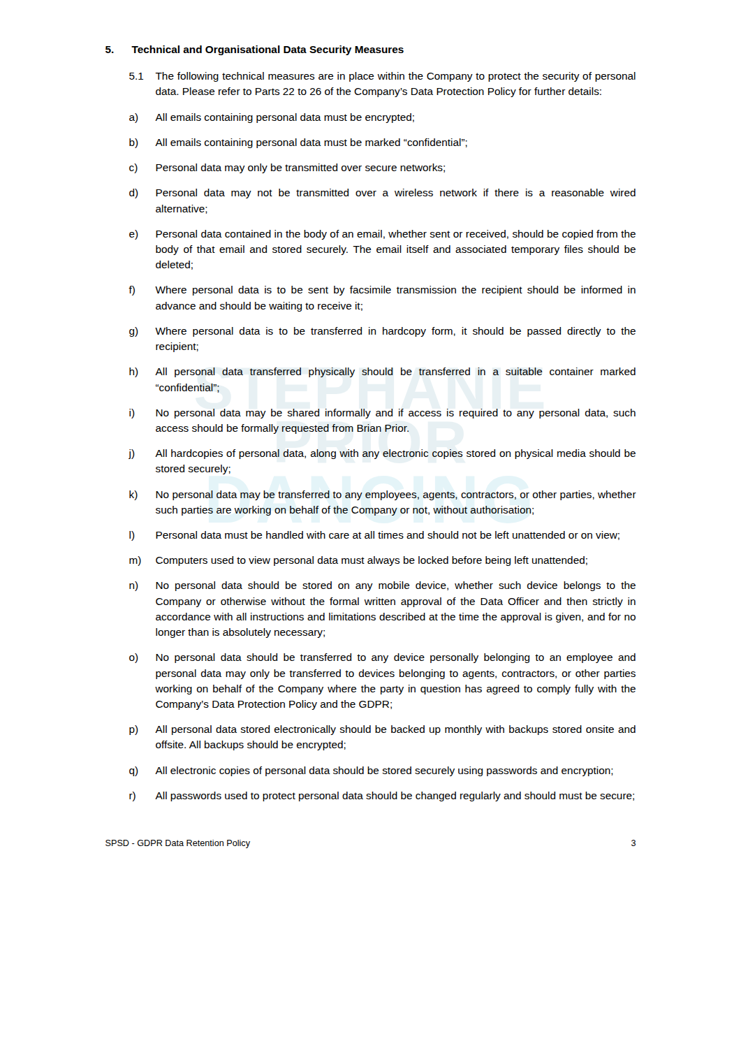STEPHANIE PRIOR
DANCING
5. Technical and Organisational Data Security Measures
5.1
The following technical measures are in place within the Company to protect the security of personal data. Please refer to Parts 22 to 26 of the Company’s Data Protection Policy for further details:
a)
All emails containing personal data must be encrypted;
b)
All emails containing personal data must be marked “confidential”;
c)
Personal data may only be transmitted over secure networks;
d)
Personal data may not be transmitted over a wireless network if there is a reasonable wired alternative;
e)
Personal data contained in the body of an email, whether sent or received, should be copied from the body of that email and stored securely. The email itself and associated temporary files should be deleted;
f)
Where personal data is to be sent by facsimile transmission the recipient should be informed in advance and should be waiting to receive it;
g)
Where personal data is to be transferred in hardcopy form, it should be passed directly to the recipient;
h)
All personal data transferred physically should be transferred in a suitable container marked “confidential”;
i)
No personal data may be shared informally and if access is required to any personal data, such access should be formally requested from Brian Prior.
j)
All hardcopies of personal data, along with any electronic copies stored on physical media should be stored securely;
k)
No personal data may be transferred to any employees, agents, contractors, or other parties, whether such parties are working on behalf of the Company or not, without authorisation;
l)
Personal data must be handled with care at all times and should not be left unattended or on view;
m)
Computers used to view personal data must always be locked before being left unattended;
n)
No personal data should be stored on any mobile device, whether such device belongs to the Company or otherwise without the formal written approval of the Data Officer and then strictly in accordance with all instructions and limitations described at the time the approval is given, and for no longer than is absolutely necessary;
o)
No personal data should be transferred to any device personally belonging to an employee and personal data may only be transferred to devices belonging to agents, contractors, or other parties working on behalf of the Company where the party in question has agreed to comply fully with the Company’s Data Protection Policy and the GDPR;
p)
All personal data stored electronically should be backed up monthly with backups stored onsite and offsite. All backups should be encrypted;
q)
All electronic copies of personal data should be stored securely using passwords and encryption;
r)
All passwords used to protect personal data should be changed regularly and should must be secure;
SPSD - GDPR Data Retention Policy 3